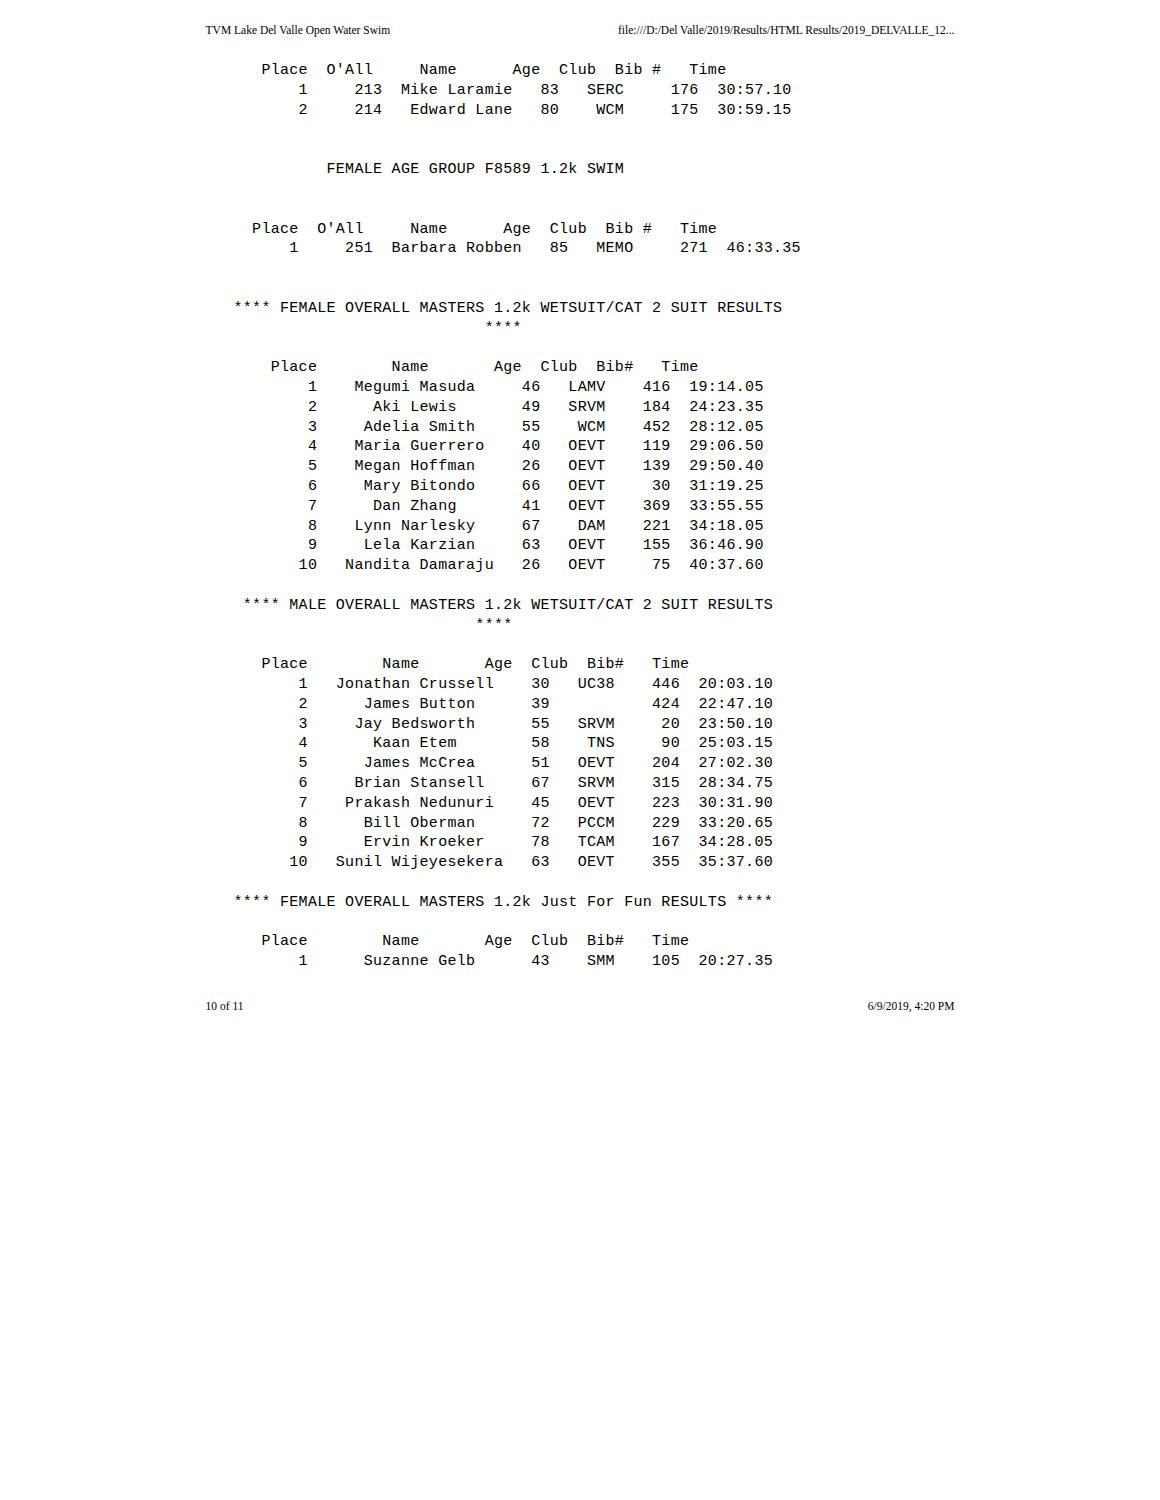TVM Lake Del Valle Open Water Swim file:///D:/Del Valle/2019/Results/HTML Results/2019_DELVALLE_12...
      Place  O'All     Name      Age  Club  Bib #   Time
          1     213  Mike Laramie   83   SERC     176  30:57.10
          2     214   Edward Lane   80    WCM     175  30:59.15


             FEMALE AGE GROUP F8589 1.2k SWIM


     Place  O'All     Name      Age  Club  Bib #   Time
         1     251  Barbara Robben   85   MEMO     271  46:33.35


   **** FEMALE OVERALL MASTERS 1.2k WETSUIT/CAT 2 SUIT RESULTS
                              ****

       Place        Name       Age  Club  Bib#   Time
           1    Megumi Masuda     46   LAMV    416  19:14.05
           2      Aki Lewis       49   SRVM    184  24:23.35
           3     Adelia Smith     55    WCM    452  28:12.05
           4    Maria Guerrero    40   OEVT    119  29:06.50
           5    Megan Hoffman     26   OEVT    139  29:50.40
           6     Mary Bitondo     66   OEVT     30  31:19.25
           7      Dan Zhang       41   OEVT    369  33:55.55
           8    Lynn Narlesky     67    DAM    221  34:18.05
           9     Lela Karzian     63   OEVT    155  36:46.90
          10   Nandita Damaraju   26   OEVT     75  40:37.60

    **** MALE OVERALL MASTERS 1.2k WETSUIT/CAT 2 SUIT RESULTS
                             ****

      Place        Name       Age  Club  Bib#   Time
          1   Jonathan Crussell    30   UC38    446  20:03.10
          2      James Button      39           424  22:47.10
          3     Jay Bedsworth      55   SRVM     20  23:50.10
          4       Kaan Etem        58    TNS     90  25:03.15
          5      James McCrea      51   OEVT    204  27:02.30
          6     Brian Stansell     67   SRVM    315  28:34.75
          7    Prakash Nedunuri    45   OEVT    223  30:31.90
          8      Bill Oberman      72   PCCM    229  33:20.65
          9      Ervin Kroeker     78   TCAM    167  34:28.05
         10   Sunil Wijeyesekera   63   OEVT    355  35:37.60

   **** FEMALE OVERALL MASTERS 1.2k Just For Fun RESULTS ****

      Place        Name       Age  Club  Bib#   Time
          1      Suzanne Gelb      43    SMM    105  20:27.35
10 of 11 6/9/2019, 4:20 PM